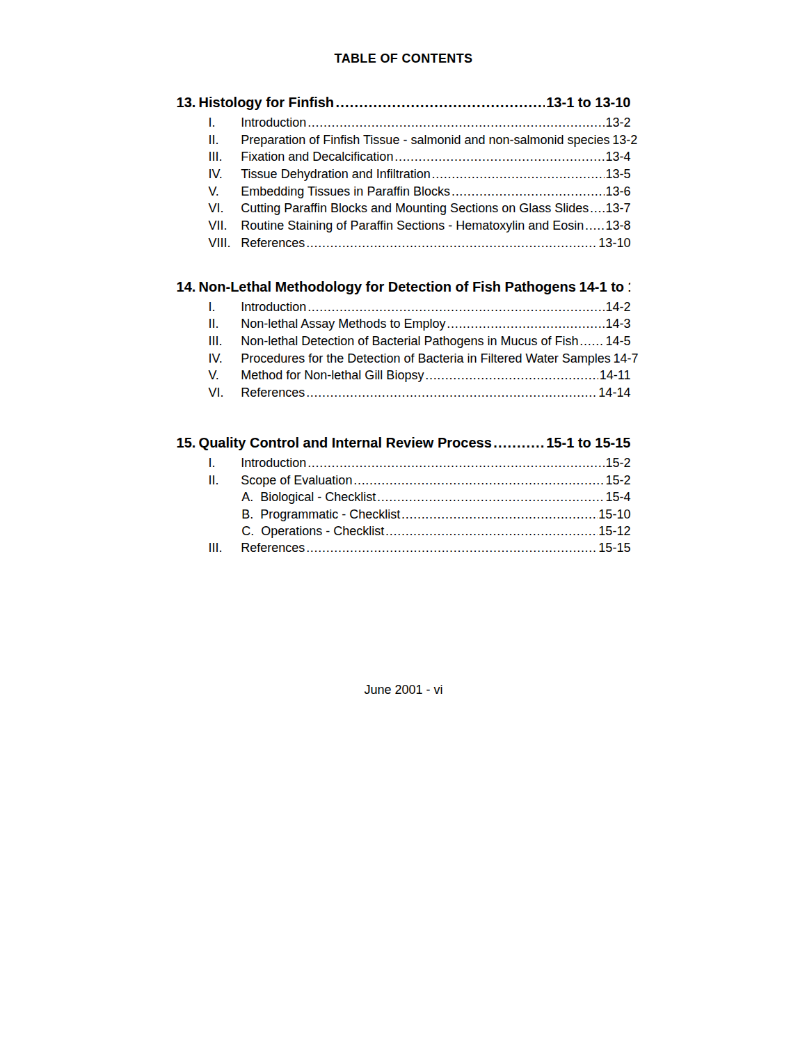TABLE OF CONTENTS
13. Histology for Finfish ........................................................................ 13-1 to 13-10
I. Introduction ........................................................................................................... 13-2
II. Preparation of Finfish Tissue - salmonid and non-salmonid species ....................... 13-2
III. Fixation and Decalcification .......................................................................................... 13-4
IV. Tissue Dehydration and Infiltration .......................................................................... 13-5
V. Embedding Tissues in Paraffin Blocks ..................................................................... 13-6
VI. Cutting Paraffin Blocks and Mounting Sections on Glass Slides ............................ 13-7
VII. Routine Staining of Paraffin Sections - Hematoxylin and Eosin ............................... 13-8
VIII. References ........................................................................................................... 13-10
14. Non-Lethal Methodology for Detection of Fish Pathogens ......... 14-1 to 14-15
I. Introduction ......................................................................................................... 14-2
II. Non-lethal Assay Methods to Employ .............................................................. 14-3
III. Non-lethal Detection of Bacterial Pathogens in Mucus of Fish .......................... 14-5
IV. Procedures for the Detection of Bacteria in Filtered Water Samples ................ 14-7
V. Method for Non-lethal Gill Biopsy ..................................................................... 14-11
VI. References ....................................................................................................... 14-14
15. Quality Control and Internal Review Process ............................. 15-1 to 15-15
I. Introduction ......................................................................................................... 15-2
II. Scope of Evaluation .......................................................................................... 15-2
A. Biological - Checklist ..................................................................................... 15-4
B. Programmatic - Checklist ........................................................................... 15-10
C. Operations - Checklist ............................................................................... 15-12
III. References ....................................................................................................... 15-15
June 2001 - vi